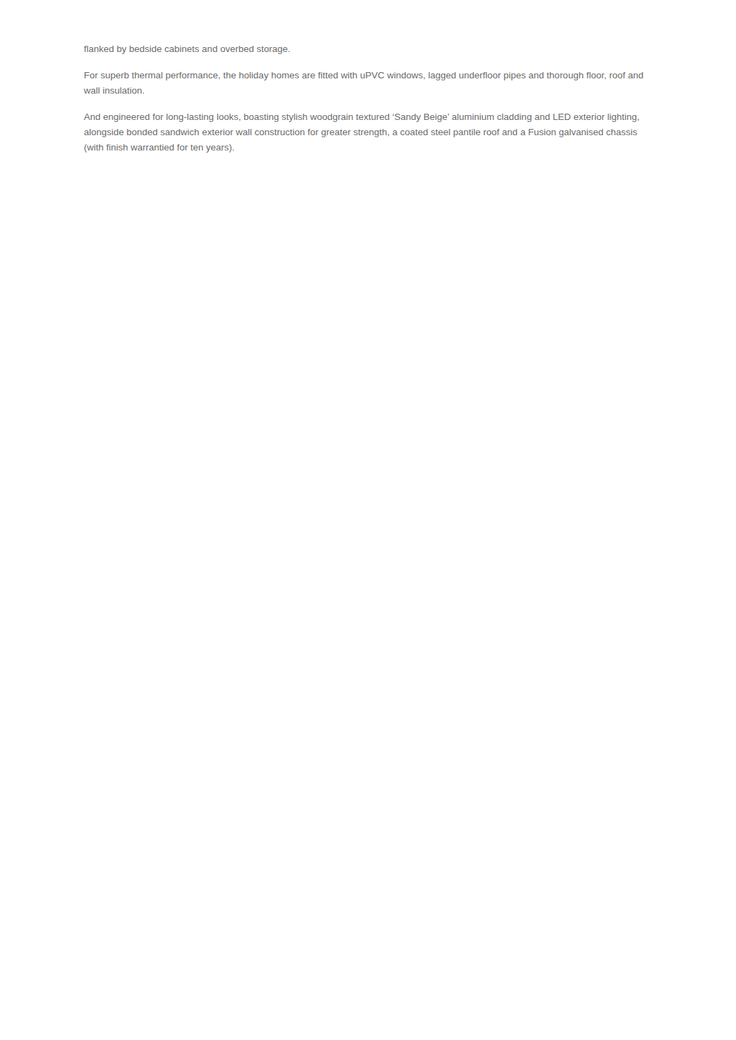flanked by bedside cabinets and overbed storage.
For superb thermal performance, the holiday homes are fitted with uPVC windows, lagged underfloor pipes and thorough floor, roof and wall insulation.
And engineered for long-lasting looks, boasting stylish woodgrain textured ‘Sandy Beige’ aluminium cladding and LED exterior lighting, alongside bonded sandwich exterior wall construction for greater strength, a coated steel pantile roof and a Fusion galvanised chassis (with finish warrantied for ten years).